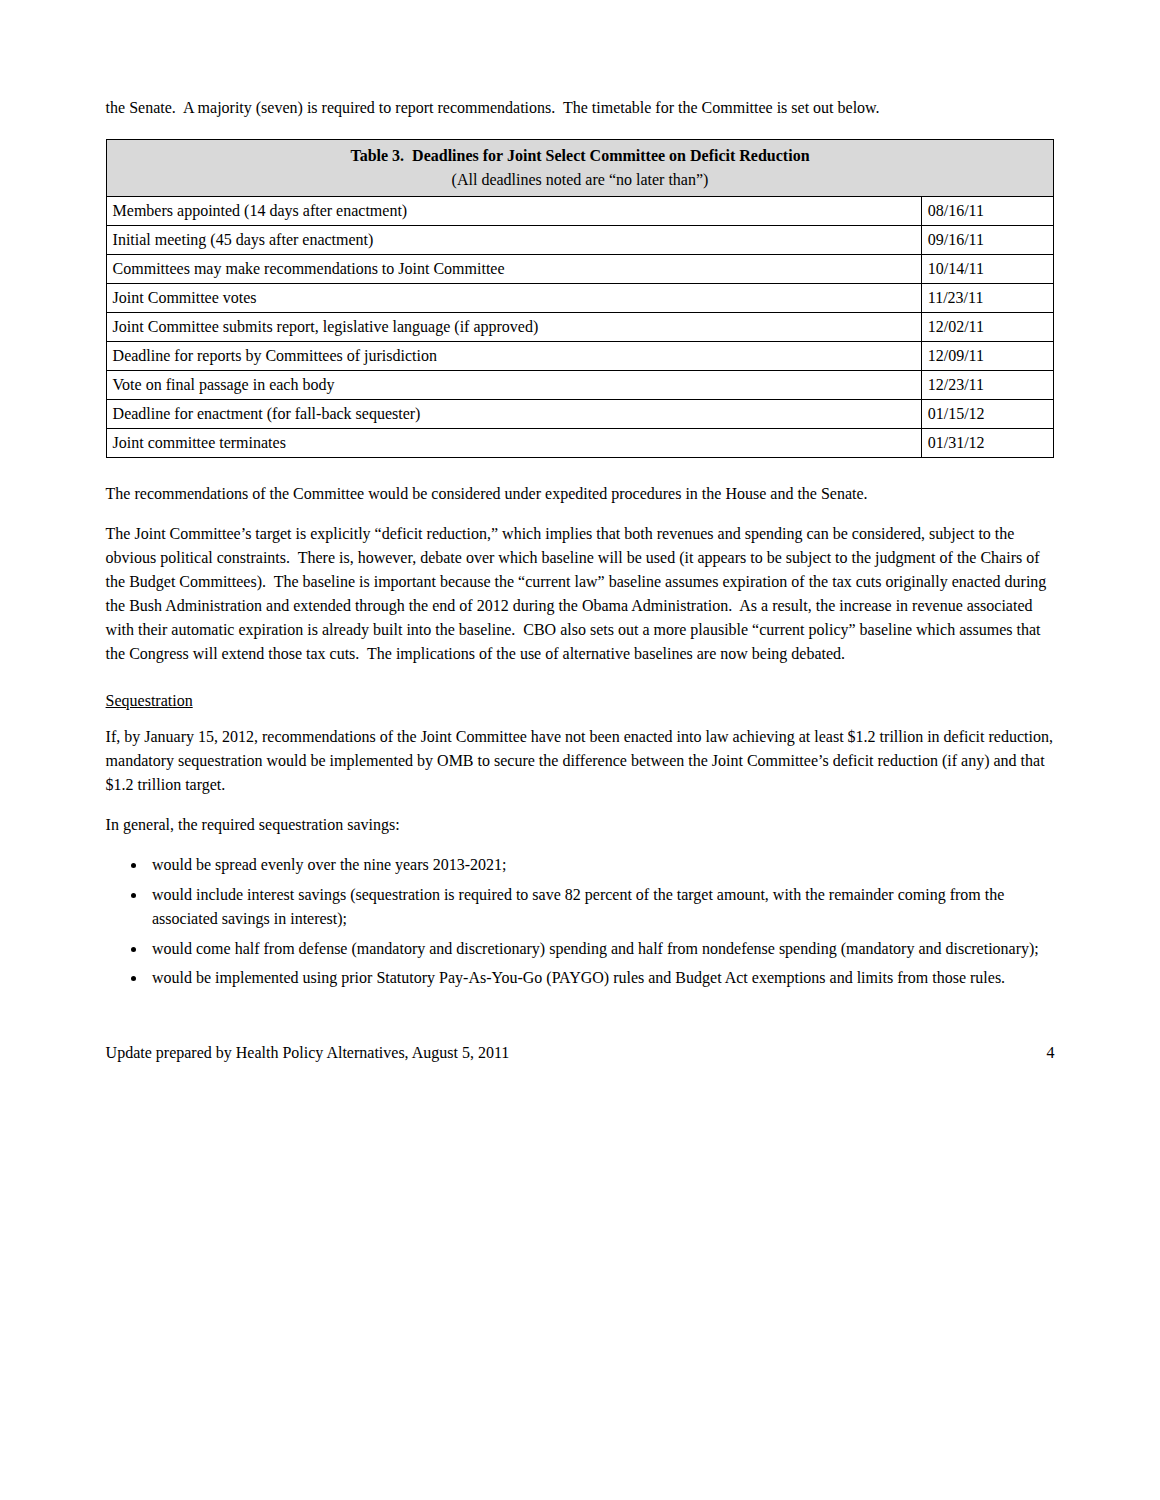the Senate. A majority (seven) is required to report recommendations. The timetable for the Committee is set out below.
| Table 3. Deadlines for Joint Select Committee on Deficit Reduction (All deadlines noted are “no later than”) |
| --- |
| Members appointed (14 days after enactment) | 08/16/11 |
| Initial meeting (45 days after enactment) | 09/16/11 |
| Committees may make recommendations to Joint Committee | 10/14/11 |
| Joint Committee votes | 11/23/11 |
| Joint Committee submits report, legislative language (if approved) | 12/02/11 |
| Deadline for reports by Committees of jurisdiction | 12/09/11 |
| Vote on final passage in each body | 12/23/11 |
| Deadline for enactment (for fall-back sequester) | 01/15/12 |
| Joint committee terminates | 01/31/12 |
The recommendations of the Committee would be considered under expedited procedures in the House and the Senate.
The Joint Committee’s target is explicitly “deficit reduction,” which implies that both revenues and spending can be considered, subject to the obvious political constraints. There is, however, debate over which baseline will be used (it appears to be subject to the judgment of the Chairs of the Budget Committees). The baseline is important because the “current law” baseline assumes expiration of the tax cuts originally enacted during the Bush Administration and extended through the end of 2012 during the Obama Administration. As a result, the increase in revenue associated with their automatic expiration is already built into the baseline. CBO also sets out a more plausible “current policy” baseline which assumes that the Congress will extend those tax cuts. The implications of the use of alternative baselines are now being debated.
Sequestration
If, by January 15, 2012, recommendations of the Joint Committee have not been enacted into law achieving at least $1.2 trillion in deficit reduction, mandatory sequestration would be implemented by OMB to secure the difference between the Joint Committee’s deficit reduction (if any) and that $1.2 trillion target.
In general, the required sequestration savings:
would be spread evenly over the nine years 2013-2021;
would include interest savings (sequestration is required to save 82 percent of the target amount, with the remainder coming from the associated savings in interest);
would come half from defense (mandatory and discretionary) spending and half from nondefense spending (mandatory and discretionary);
would be implemented using prior Statutory Pay-As-You-Go (PAYGO) rules and Budget Act exemptions and limits from those rules.
Update prepared by Health Policy Alternatives, August 5, 2011 4